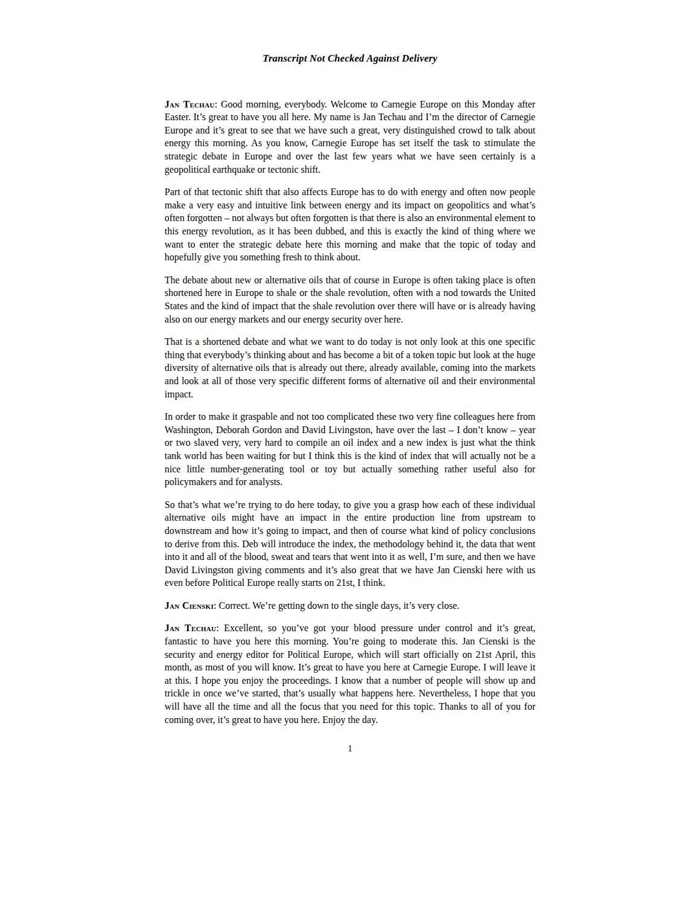Transcript Not Checked Against Delivery
Jan Techau: Good morning, everybody. Welcome to Carnegie Europe on this Monday after Easter. It’s great to have you all here. My name is Jan Techau and I’m the director of Carnegie Europe and it’s great to see that we have such a great, very distinguished crowd to talk about energy this morning. As you know, Carnegie Europe has set itself the task to stimulate the strategic debate in Europe and over the last few years what we have seen certainly is a geopolitical earthquake or tectonic shift.
Part of that tectonic shift that also affects Europe has to do with energy and often now people make a very easy and intuitive link between energy and its impact on geopolitics and what’s often forgotten – not always but often forgotten is that there is also an environmental element to this energy revolution, as it has been dubbed, and this is exactly the kind of thing where we want to enter the strategic debate here this morning and make that the topic of today and hopefully give you something fresh to think about.
The debate about new or alternative oils that of course in Europe is often taking place is often shortened here in Europe to shale or the shale revolution, often with a nod towards the United States and the kind of impact that the shale revolution over there will have or is already having also on our energy markets and our energy security over here.
That is a shortened debate and what we want to do today is not only look at this one specific thing that everybody’s thinking about and has become a bit of a token topic but look at the huge diversity of alternative oils that is already out there, already available, coming into the markets and look at all of those very specific different forms of alternative oil and their environmental impact.
In order to make it graspable and not too complicated these two very fine colleagues here from Washington, Deborah Gordon and David Livingston, have over the last – I don’t know – year or two slaved very, very hard to compile an oil index and a new index is just what the think tank world has been waiting for but I think this is the kind of index that will actually not be a nice little number-generating tool or toy but actually something rather useful also for policymakers and for analysts.
So that’s what we’re trying to do here today, to give you a grasp how each of these individual alternative oils might have an impact in the entire production line from upstream to downstream and how it’s going to impact, and then of course what kind of policy conclusions to derive from this. Deb will introduce the index, the methodology behind it, the data that went into it and all of the blood, sweat and tears that went into it as well, I’m sure, and then we have David Livingston giving comments and it’s also great that we have Jan Cienski here with us even before Political Europe really starts on 21st, I think.
Jan Cienski: Correct. We’re getting down to the single days, it’s very close.
Jan Techau: Excellent, so you’ve got your blood pressure under control and it’s great, fantastic to have you here this morning. You’re going to moderate this. Jan Cienski is the security and energy editor for Political Europe, which will start officially on 21st April, this month, as most of you will know. It’s great to have you here at Carnegie Europe. I will leave it at this. I hope you enjoy the proceedings. I know that a number of people will show up and trickle in once we’ve started, that’s usually what happens here. Nevertheless, I hope that you will have all the time and all the focus that you need for this topic. Thanks to all of you for coming over, it’s great to have you here. Enjoy the day.
1